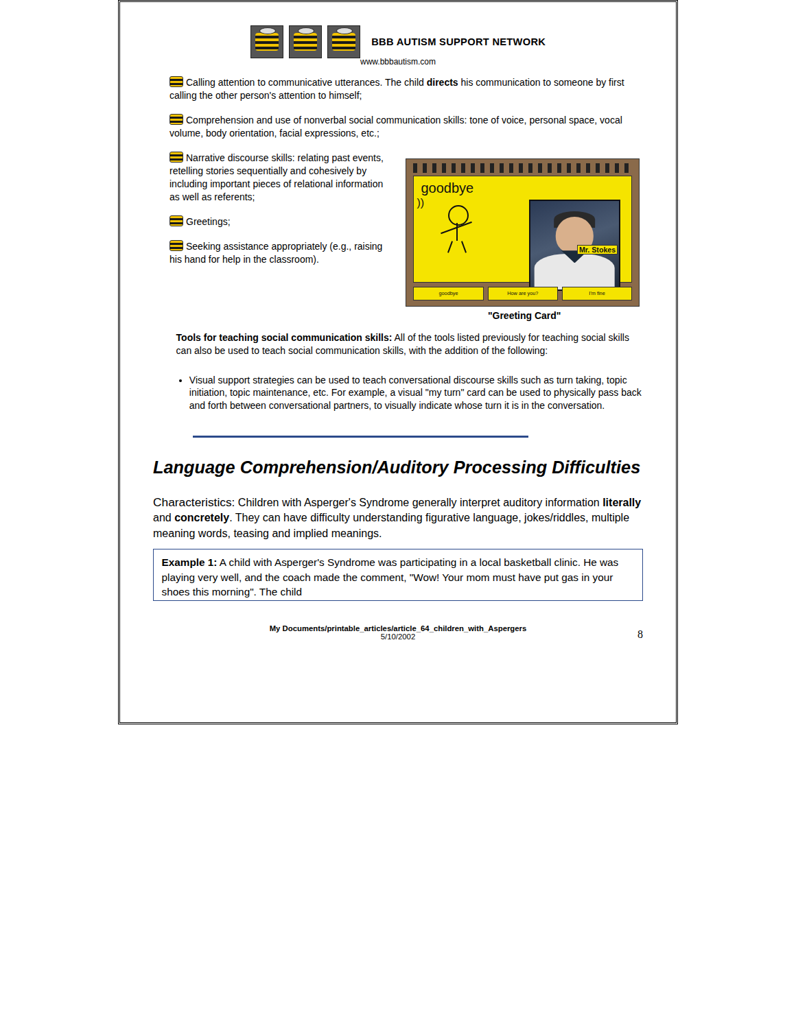BBB AUTISM SUPPORT NETWORK
www.bbbautism.com
Calling attention to communicative utterances. The child directs his communication to someone by first calling the other person's attention to himself;
Comprehension and use of nonverbal social communication skills: tone of voice, personal space, vocal volume, body orientation, facial expressions, etc.;
goodbye
))
Mr. Stokes
goodbye
How are you?
I'm fine
"Greeting Card"
Narrative discourse skills: relating past events, retelling stories sequentially and cohesively by including important pieces of relational information as well as referents;
Greetings;
Seeking assistance appropriately (e.g., raising his hand for help in the classroom).
Tools for teaching social communication skills: All of the tools listed previously for teaching social skills can also be used to teach social communication skills, with the addition of the following:
Visual support strategies can be used to teach conversational discourse skills such as turn taking, topic initiation, topic maintenance, etc. For example, a visual "my turn" card can be used to physically pass back and forth between conversational partners, to visually indicate whose turn it is in the conversation.
Language Comprehension/Auditory Processing Difficulties
Characteristics: Children with Asperger's Syndrome generally interpret auditory information literally and concretely. They can have difficulty understanding figurative language, jokes/riddles, multiple meaning words, teasing and implied meanings.
Example 1: A child with Asperger's Syndrome was participating in a local basketball clinic. He was playing very well, and the coach made the comment, "Wow! Your mom must have put gas in your shoes this morning". The child
My Documents/printable_articles/article_64_children_with_Aspergers
5/10/2002 8